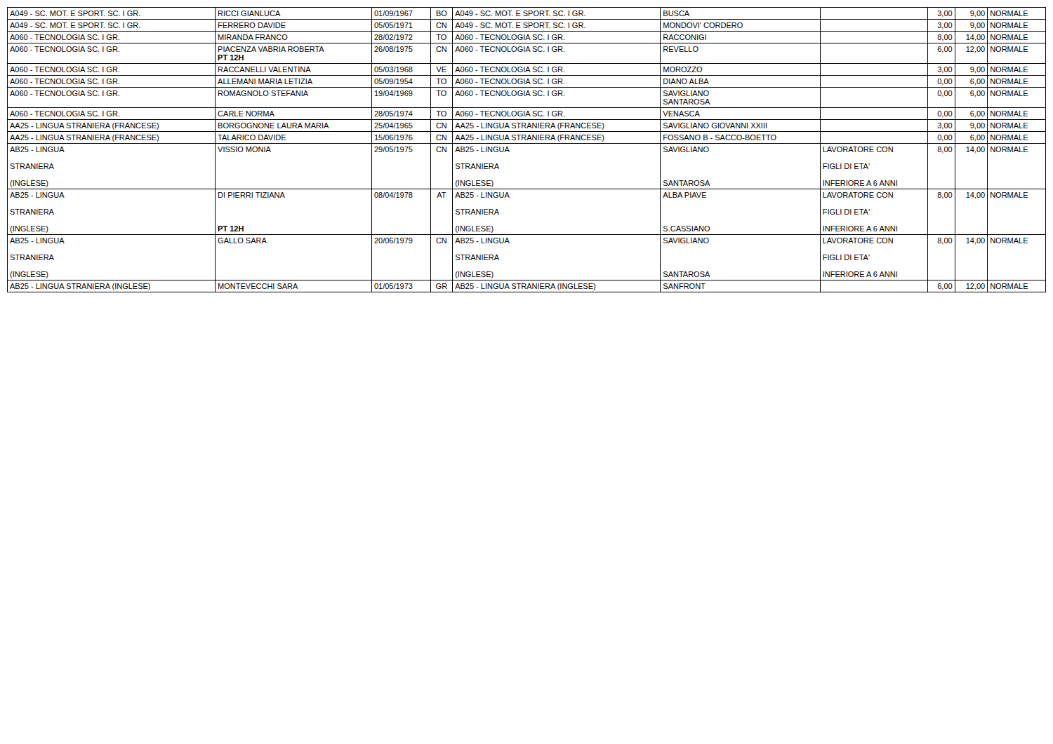| A049 - SC. MOT. E SPORT. SC. I GR. | RICCI GIANLUCA | 01/09/1967 | BO | A049 - SC. MOT. E SPORT. SC. I GR. | BUSCA | | 3,00 | 9,00 | NORMALE |
| A049 - SC. MOT. E SPORT. SC. I GR. | FERRERO DAVIDE | 05/05/1971 | CN | A049 - SC. MOT. E SPORT. SC. I GR. | MONDOVI' CORDERO | | 3,00 | 9,00 | NORMALE |
| A060 - TECNOLOGIA SC. I GR. | MIRANDA FRANCO | 28/02/1972 | TO | A060 - TECNOLOGIA SC. I GR. | RACCONIGI | | 8,00 | 14,00 | NORMALE |
| A060 - TECNOLOGIA SC. I GR. | PIACENZA VABRIA ROBERTA PT 12H | 26/08/1975 | CN | A060 - TECNOLOGIA SC. I GR. | REVELLO | | 6,00 | 12,00 | NORMALE |
| A060 - TECNOLOGIA SC. I GR. | RACCANELLI VALENTINA | 05/03/1968 | VE | A060 - TECNOLOGIA SC. I GR. | MOROZZO | | 3,00 | 9,00 | NORMALE |
| A060 - TECNOLOGIA SC. I GR. | ALLEMANI MARIA LETIZIA | 05/09/1954 | TO | A060 - TECNOLOGIA SC. I GR. | DIANO ALBA | | 0,00 | 6,00 | NORMALE |
| A060 - TECNOLOGIA SC. I GR. | ROMAGNOLO STEFANIA | 19/04/1969 | TO | A060 - TECNOLOGIA SC. I GR. | SAVIGLIANO SANTAROSA | | 0,00 | 6,00 | NORMALE |
| A060 - TECNOLOGIA SC. I GR. | CARLE NORMA | 28/05/1974 | TO | A060 - TECNOLOGIA SC. I GR. | VENASCA | | 0,00 | 6,00 | NORMALE |
| AA25 - LINGUA STRANIERA (FRANCESE) | BORGOGNONE LAURA MARIA | 25/04/1965 | CN | AA25 - LINGUA STRANIERA (FRANCESE) | SAVIGLIANO GIOVANNI XXIII | | 3,00 | 9,00 | NORMALE |
| AA25 - LINGUA STRANIERA (FRANCESE) | TALARICO DAVIDE | 15/06/1976 | CN | AA25 - LINGUA STRANIERA (FRANCESE) | FOSSANO B - SACCO-BOETTO | | 0,00 | 6,00 | NORMALE |
| AB25 - LINGUA STRANIERA (INGLESE) | VISSIO MONIA | 29/05/1975 | CN | AB25 - LINGUA STRANIERA (INGLESE) | SAVIGLIANO SANTAROSA | LAVORATORE CON FIGLI DI ETA' INFERIORE A 6 ANNI | 8,00 | 14,00 | NORMALE |
| AB25 - LINGUA STRANIERA (INGLESE) | DI PIERRI TIZIANA PT 12H | 08/04/1978 | AT | AB25 - LINGUA STRANIERA (INGLESE) | ALBA PIAVE S.CASSIANO | LAVORATORE CON FIGLI DI ETA' INFERIORE A 6 ANNI | 8,00 | 14,00 | NORMALE |
| AB25 - LINGUA STRANIERA (INGLESE) | GALLO SARA | 20/06/1979 | CN | AB25 - LINGUA STRANIERA (INGLESE) | SAVIGLIANO SANTAROSA | LAVORATORE CON FIGLI DI ETA' INFERIORE A 6 ANNI | 8,00 | 14,00 | NORMALE |
| AB25 - LINGUA STRANIERA (INGLESE) | MONTEVECCHI SARA | 01/05/1973 | GR | AB25 - LINGUA STRANIERA (INGLESE) | SANFRONT | | 6,00 | 12,00 | NORMALE |